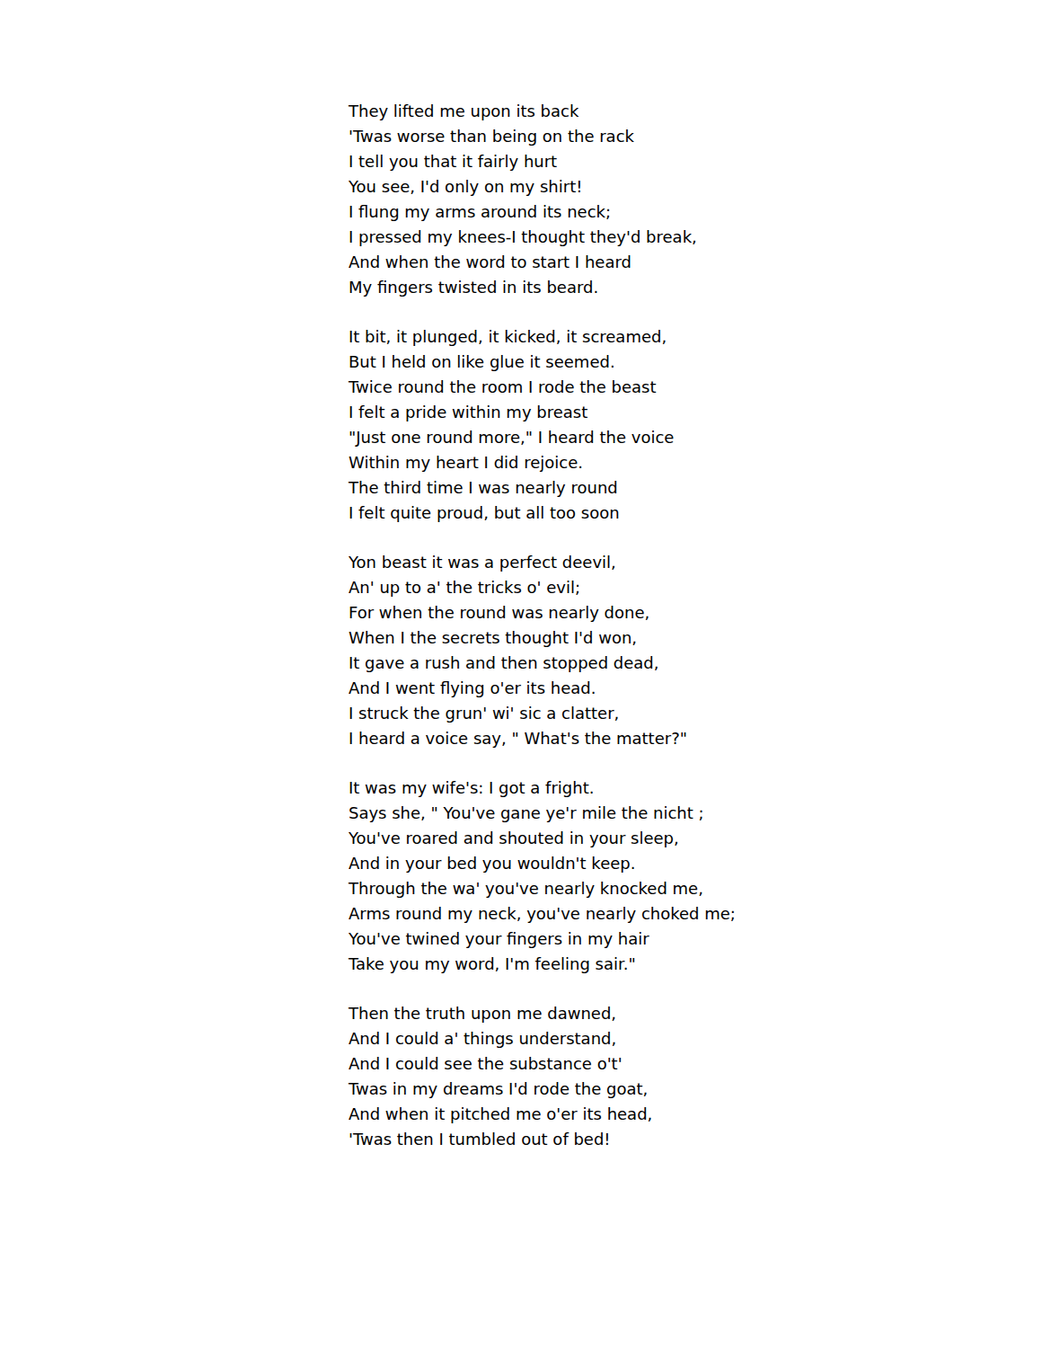They lifted me upon its back
'Twas worse than being on the rack
I tell you that it fairly hurt
You see, I'd only on my shirt!
I flung my arms around its neck;
I pressed my knees-I thought they'd break,
And when the word to start I heard
My fingers twisted in its beard.
It bit, it plunged, it kicked, it screamed,
But I held on like glue it seemed.
Twice round the room I rode the beast
I felt a pride within my breast
"Just one round more," I heard the voice
Within my heart I did rejoice.
The third time I was nearly round
I felt quite proud, but all too soon
Yon beast it was a perfect deevil,
An' up to a' the tricks o' evil;
For when the round was nearly done,
When I the secrets thought I'd won,
It gave a rush and then stopped dead,
And I went flying o'er its head.
I struck the grun' wi' sic a clatter,
I heard a voice say, " What's the matter?"
It was my wife's: I got a fright.
Says she, " You've gane ye'r mile the nicht ;
You've roared and shouted in your sleep,
And in your bed you wouldn't keep.
Through the wa' you've nearly knocked me,
Arms round my neck, you've nearly choked me;
You've twined your fingers in my hair
Take you my word, I'm feeling sair."
Then the truth upon me dawned,
And I could a' things understand,
And I could see the substance o't'
Twas in my dreams I'd rode the goat,
And when it pitched me o'er its head,
'Twas then I tumbled out of bed!